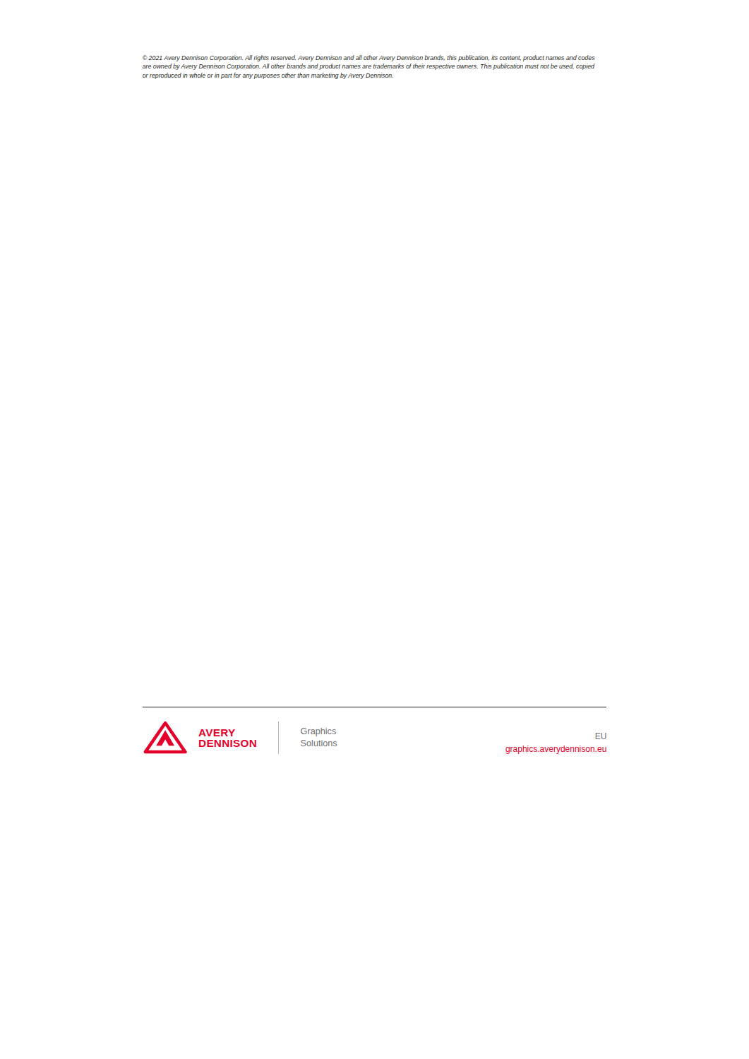© 2021 Avery Dennison Corporation. All rights reserved. Avery Dennison and all other Avery Dennison brands, this publication, its content, product names and codes are owned by Avery Dennison Corporation. All other brands and product names are trademarks of their respective owners. This publication must not be used, copied or reproduced in whole or in part for any purposes other than marketing by Avery Dennison.
AVERY DENNISON
Graphics
Solutions
EU
graphics.averydennison.eu